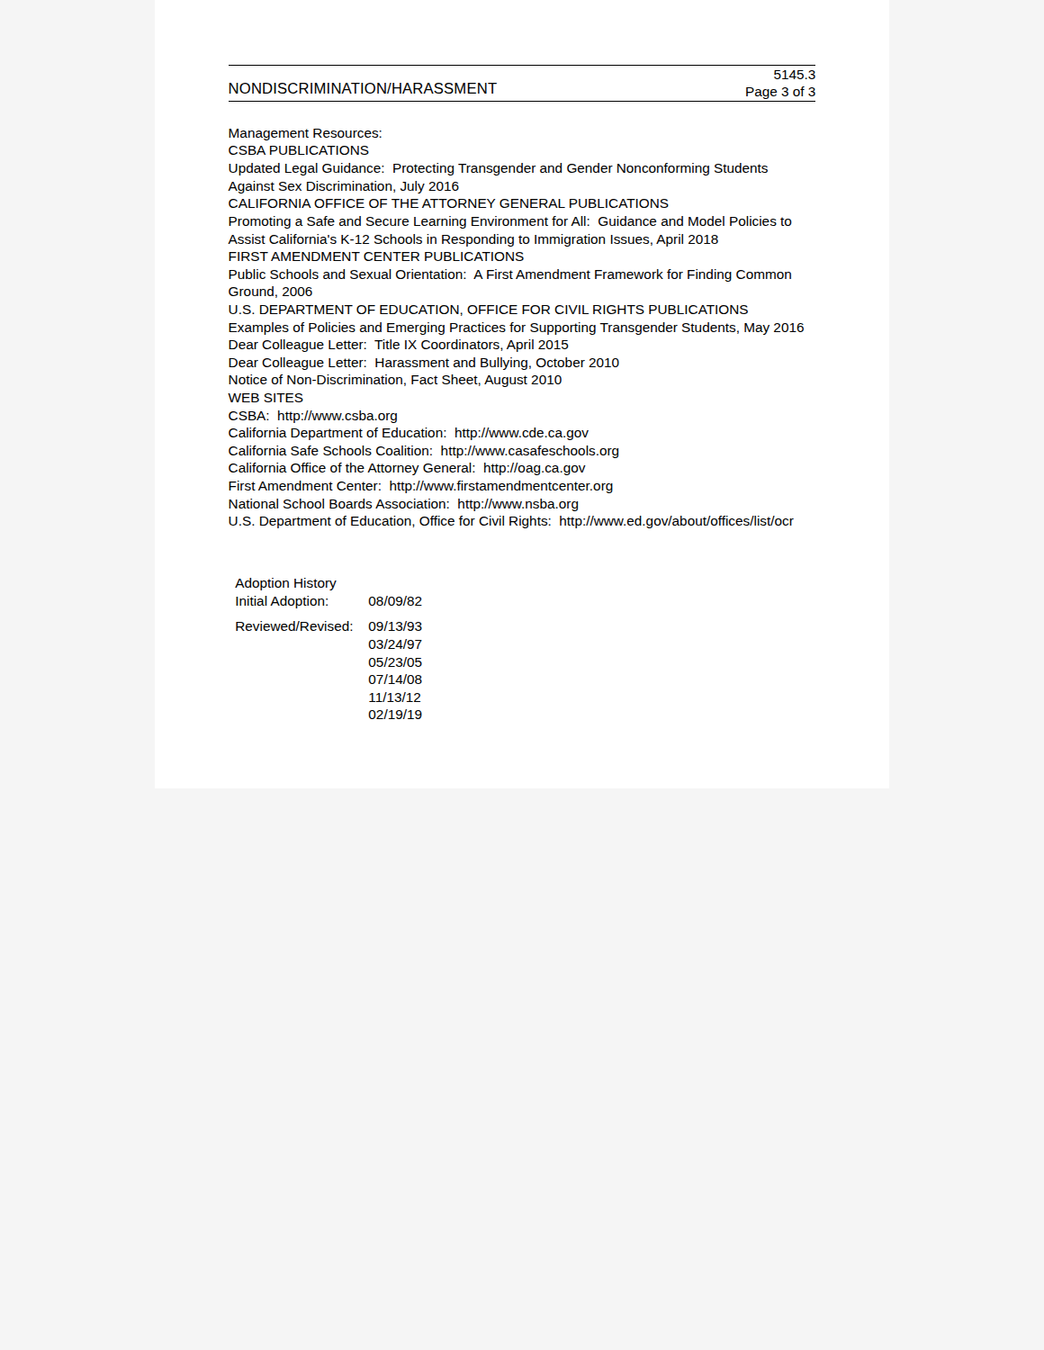NONDISCRIMINATION/HARASSMENT
5145.3 Page 3 of 3
Management Resources:
CSBA PUBLICATIONS
Updated Legal Guidance: Protecting Transgender and Gender Nonconforming Students Against Sex Discrimination, July 2016
CALIFORNIA OFFICE OF THE ATTORNEY GENERAL PUBLICATIONS
Promoting a Safe and Secure Learning Environment for All: Guidance and Model Policies to Assist California's K-12 Schools in Responding to Immigration Issues, April 2018
FIRST AMENDMENT CENTER PUBLICATIONS
Public Schools and Sexual Orientation: A First Amendment Framework for Finding Common Ground, 2006
U.S. DEPARTMENT OF EDUCATION, OFFICE FOR CIVIL RIGHTS PUBLICATIONS
Examples of Policies and Emerging Practices for Supporting Transgender Students, May 2016
Dear Colleague Letter: Title IX Coordinators, April 2015
Dear Colleague Letter: Harassment and Bullying, October 2010
Notice of Non-Discrimination, Fact Sheet, August 2010
WEB SITES
CSBA: http://www.csba.org
California Department of Education: http://www.cde.ca.gov
California Safe Schools Coalition: http://www.casafeschools.org
California Office of the Attorney General: http://oag.ca.gov
First Amendment Center: http://www.firstamendmentcenter.org
National School Boards Association: http://www.nsba.org
U.S. Department of Education, Office for Civil Rights: http://www.ed.gov/about/offices/list/ocr
Adoption History
| Initial Adoption: | 08/09/82 |
| Reviewed/Revised: | 09/13/93 03/24/97 05/23/05 07/14/08 11/13/12 02/19/19 |